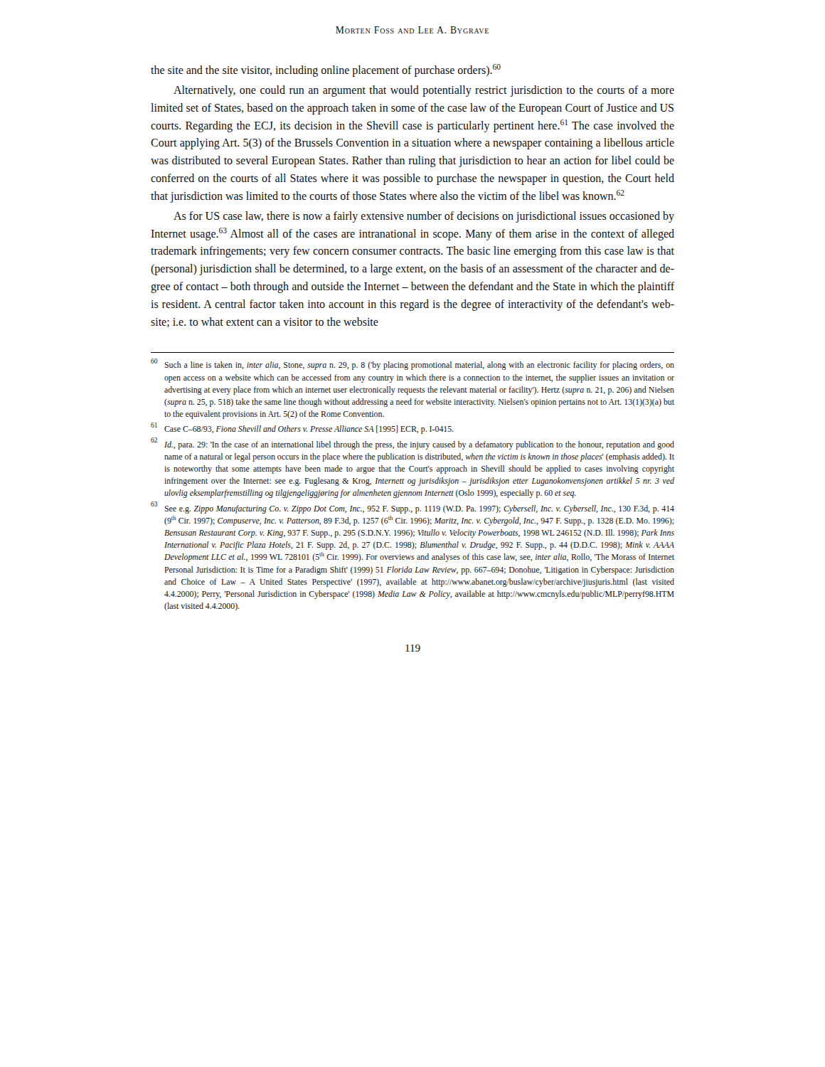Morten Foss and Lee A. Bygrave
the site and the site visitor, including online placement of purchase orders).60
Alternatively, one could run an argument that would potentially restrict jurisdiction to the courts of a more limited set of States, based on the approach taken in some of the case law of the European Court of Justice and US courts. Regarding the ECJ, its decision in the Shevill case is particularly pertinent here.61 The case involved the Court applying Art. 5(3) of the Brussels Convention in a situation where a newspaper containing a libellous article was distributed to several European States. Rather than ruling that jurisdiction to hear an action for libel could be conferred on the courts of all States where it was possible to purchase the newspaper in question, the Court held that jurisdiction was limited to the courts of those States where also the victim of the libel was known.62
As for US case law, there is now a fairly extensive number of decisions on jurisdictional issues occasioned by Internet usage.63 Almost all of the cases are intranational in scope. Many of them arise in the context of alleged trademark infringements; very few concern consumer contracts. The basic line emerging from this case law is that (personal) jurisdiction shall be determined, to a large extent, on the basis of an assessment of the character and degree of contact – both through and outside the Internet – between the defendant and the State in which the plaintiff is resident. A central factor taken into account in this regard is the degree of interactivity of the defendant's website; i.e. to what extent can a visitor to the website
Such a line is taken in, inter alia, Stone, supra n. 29, p. 8 ('by placing promotional material, along with an electronic facility for placing orders, on open access on a website which can be accessed from any country in which there is a connection to the internet, the supplier issues an invitation or advertising at every place from which an internet user electronically requests the relevant material or facility'). Hertz (supra n. 21, p. 206) and Nielsen (supra n. 25, p. 518) take the same line though without addressing a need for website interactivity. Nielsen's opinion pertains not to Art. 13(1)(3)(a) but to the equivalent provisions in Art. 5(2) of the Rome Convention.
Case C–68/93, Fiona Shevill and Others v. Presse Alliance SA [1995] ECR, p. I-0415.
Id., para. 29: 'In the case of an international libel through the press, the injury caused by a defamatory publication to the honour, reputation and good name of a natural or legal person occurs in the place where the publication is distributed, when the victim is known in those places' (emphasis added). It is noteworthy that some attempts have been made to argue that the Court's approach in Shevill should be applied to cases involving copyright infringement over the Internet: see e.g. Fuglesang & Krog, Internett og jurisdiksjon – jurisdiksjon etter Luganokonvensjonen artikkel 5 nr. 3 ved ulovlig eksemplarfremstilling og tilgjengeliggjøring for almenheten gjennom Internett (Oslo 1999), especially p. 60 et seq.
See e.g. Zippo Manufacturing Co. v. Zippo Dot Com, Inc., 952 F. Supp., p. 1119 (W.D. Pa. 1997); Cybersell, Inc. v. Cybersell, Inc., 130 F.3d, p. 414 (9th Cir. 1997); Compuserve, Inc. v. Patterson, 89 F.3d, p. 1257 (6th Cir. 1996); Maritz, Inc. v. Cybergold, Inc., 947 F. Supp., p. 1328 (E.D. Mo. 1996); Bensusan Restaurant Corp. v. King, 937 F. Supp., p. 295 (S.D.N.Y. 1996); Vitullo v. Velocity Powerboats, 1998 WL 246152 (N.D. Ill. 1998); Park Inns International v. Pacific Plaza Hotels, 21 F. Supp. 2d, p. 27 (D.C. 1998); Blumenthal v. Drudge, 992 F. Supp., p. 44 (D.D.C. 1998); Mink v. AAAA Development LLC et al., 1999 WL 728101 (5th Cir. 1999). For overviews and analyses of this case law, see, inter alia, Rollo, 'The Morass of Internet Personal Jurisdiction: It is Time for a Paradigm Shift' (1999) 51 Florida Law Review, pp. 667–694; Donohue, 'Litigation in Cyberspace: Jurisdiction and Choice of Law – A United States Perspective' (1997), available at http://www.abanet.org/buslaw/cyber/archive/jiusjuris.html (last visited 4.4.2000); Perry, 'Personal Jurisdiction in Cyberspace' (1998) Media Law & Policy, available at http://www.cmcnyls.edu/public/MLP/perryf98.HTM (last visited 4.4.2000).
119